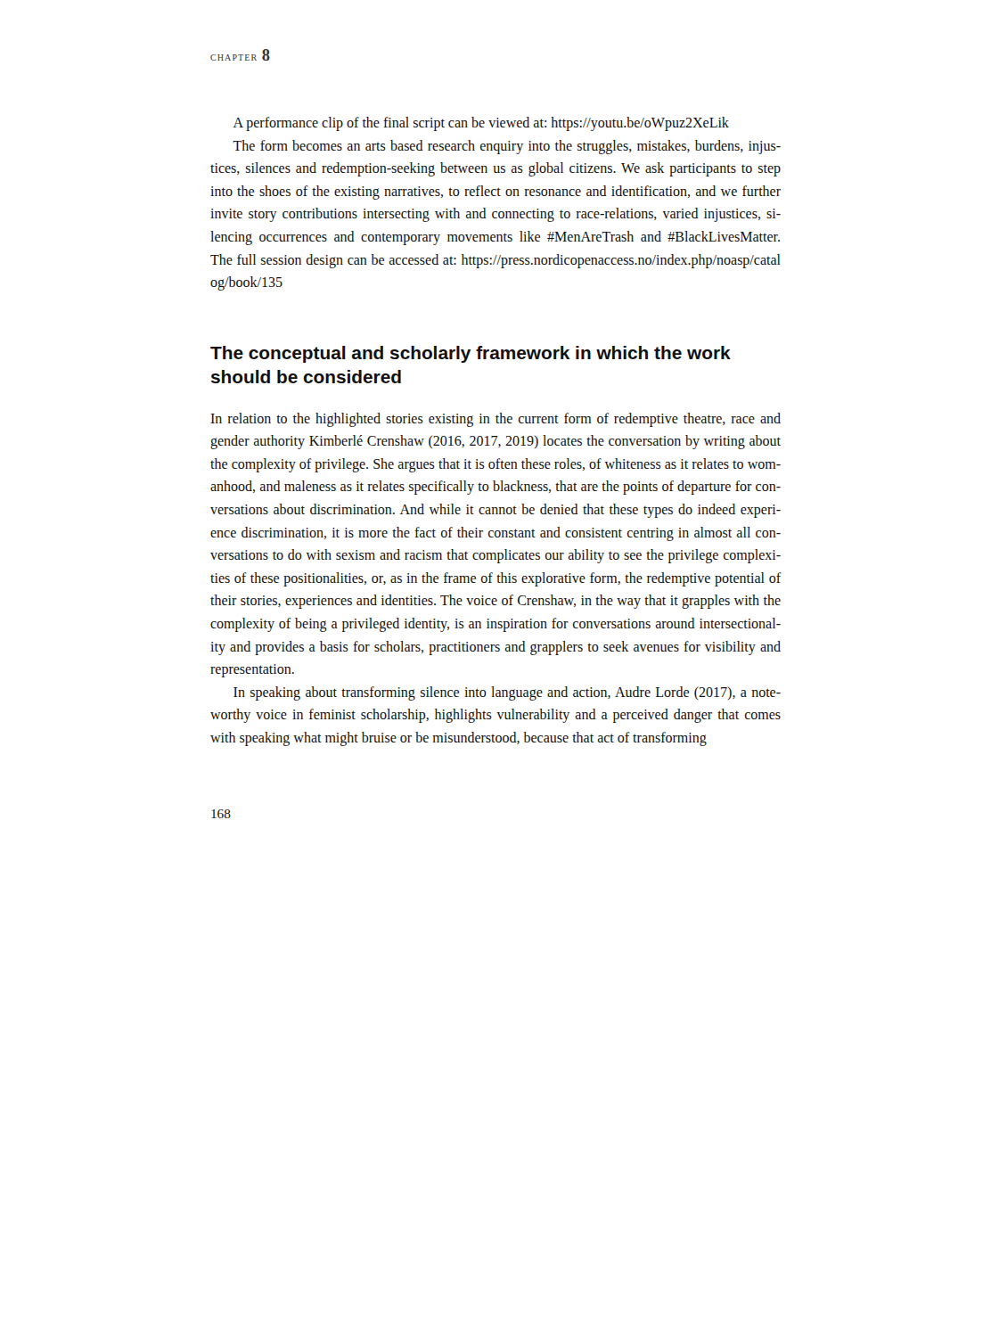chapter 8
A performance clip of the final script can be viewed at: https://youtu.be/oWpuz2XeLik
The form becomes an arts based research enquiry into the struggles, mistakes, burdens, injustices, silences and redemption-seeking between us as global citizens. We ask participants to step into the shoes of the existing narratives, to reflect on resonance and identification, and we further invite story contributions intersecting with and connecting to race-relations, varied injustices, silencing occurrences and contemporary movements like #MenAreTrash and #BlackLivesMatter. The full session design can be accessed at: https://press.nordicopenaccess.no/index.php/noasp/catalog/book/135
The conceptual and scholarly framework in which the work should be considered
In relation to the highlighted stories existing in the current form of redemptive theatre, race and gender authority Kimberlé Crenshaw (2016, 2017, 2019) locates the conversation by writing about the complexity of privilege. She argues that it is often these roles, of whiteness as it relates to womanhood, and maleness as it relates specifically to blackness, that are the points of departure for conversations about discrimination. And while it cannot be denied that these types do indeed experience discrimination, it is more the fact of their constant and consistent centring in almost all conversations to do with sexism and racism that complicates our ability to see the privilege complexities of these positionalities, or, as in the frame of this explorative form, the redemptive potential of their stories, experiences and identities. The voice of Crenshaw, in the way that it grapples with the complexity of being a privileged identity, is an inspiration for conversations around intersectionality and provides a basis for scholars, practitioners and grapplers to seek avenues for visibility and representation.
In speaking about transforming silence into language and action, Audre Lorde (2017), a noteworthy voice in feminist scholarship, highlights vulnerability and a perceived danger that comes with speaking what might bruise or be misunderstood, because that act of transforming
168